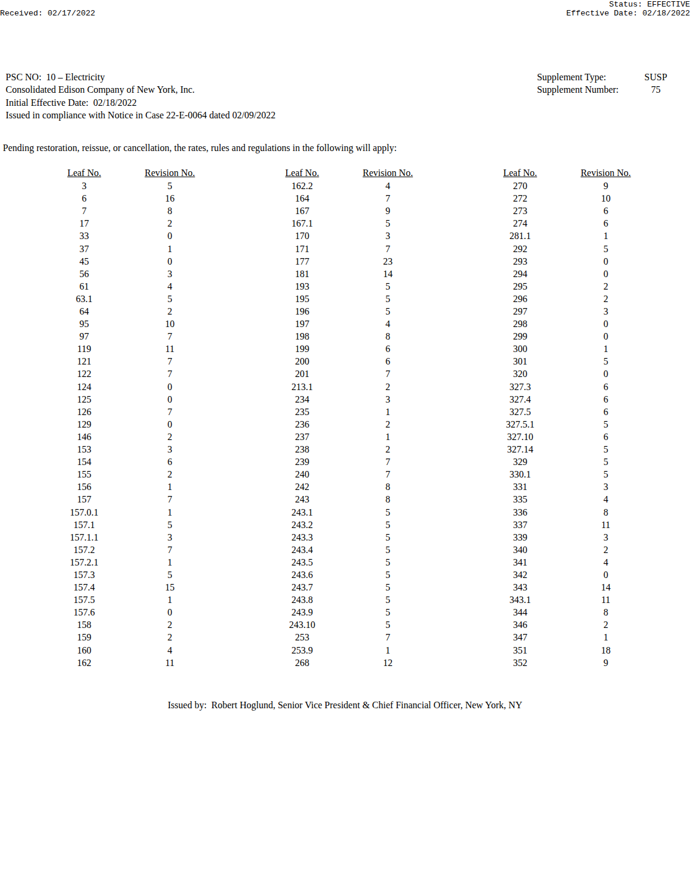Status: EFFECTIVE
Received: 02/17/2022 Effective Date: 02/18/2022
PSC NO: 10 – Electricity
Consolidated Edison Company of New York, Inc.
Initial Effective Date: 02/18/2022
Issued in compliance with Notice in Case 22-E-0064 dated 02/09/2022
| Supplement Type: | SUSP |
| Supplement Number: | 75 |
Pending restoration, reissue, or cancellation, the rates, rules and regulations in the following will apply:
| Leaf No. | Revision No. | | Leaf No. | Revision No. | | Leaf No. | Revision No. |
| --- | --- | --- | --- | --- | --- | --- | --- |
| 3 | 5 | | 162.2 | 4 | | 270 | 9 |
| 6 | 16 | | 164 | 7 | | 272 | 10 |
| 7 | 8 | | 167 | 9 | | 273 | 6 |
| 17 | 2 | | 167.1 | 5 | | 274 | 6 |
| 33 | 0 | | 170 | 3 | | 281.1 | 1 |
| 37 | 1 | | 171 | 7 | | 292 | 5 |
| 45 | 0 | | 177 | 23 | | 293 | 0 |
| 56 | 3 | | 181 | 14 | | 294 | 0 |
| 61 | 4 | | 193 | 5 | | 295 | 2 |
| 63.1 | 5 | | 195 | 5 | | 296 | 2 |
| 64 | 2 | | 196 | 5 | | 297 | 3 |
| 95 | 10 | | 197 | 4 | | 298 | 0 |
| 97 | 7 | | 198 | 8 | | 299 | 0 |
| 119 | 11 | | 199 | 6 | | 300 | 1 |
| 121 | 7 | | 200 | 6 | | 301 | 5 |
| 122 | 7 | | 201 | 7 | | 320 | 0 |
| 124 | 0 | | 213.1 | 2 | | 327.3 | 6 |
| 125 | 0 | | 234 | 3 | | 327.4 | 6 |
| 126 | 7 | | 235 | 1 | | 327.5 | 6 |
| 129 | 0 | | 236 | 2 | | 327.5.1 | 5 |
| 146 | 2 | | 237 | 1 | | 327.10 | 6 |
| 153 | 3 | | 238 | 2 | | 327.14 | 5 |
| 154 | 6 | | 239 | 7 | | 329 | 5 |
| 155 | 2 | | 240 | 7 | | 330.1 | 5 |
| 156 | 1 | | 242 | 8 | | 331 | 3 |
| 157 | 7 | | 243 | 8 | | 335 | 4 |
| 157.0.1 | 1 | | 243.1 | 5 | | 336 | 8 |
| 157.1 | 5 | | 243.2 | 5 | | 337 | 11 |
| 157.1.1 | 3 | | 243.3 | 5 | | 339 | 3 |
| 157.2 | 7 | | 243.4 | 5 | | 340 | 2 |
| 157.2.1 | 1 | | 243.5 | 5 | | 341 | 4 |
| 157.3 | 5 | | 243.6 | 5 | | 342 | 0 |
| 157.4 | 15 | | 243.7 | 5 | | 343 | 14 |
| 157.5 | 1 | | 243.8 | 5 | | 343.1 | 11 |
| 157.6 | 0 | | 243.9 | 5 | | 344 | 8 |
| 158 | 2 | | 243.10 | 5 | | 346 | 2 |
| 159 | 2 | | 253 | 7 | | 347 | 1 |
| 160 | 4 | | 253.9 | 1 | | 351 | 18 |
| 162 | 11 | | 268 | 12 | | 352 | 9 |
Issued by: Robert Hoglund, Senior Vice President & Chief Financial Officer, New York, NY